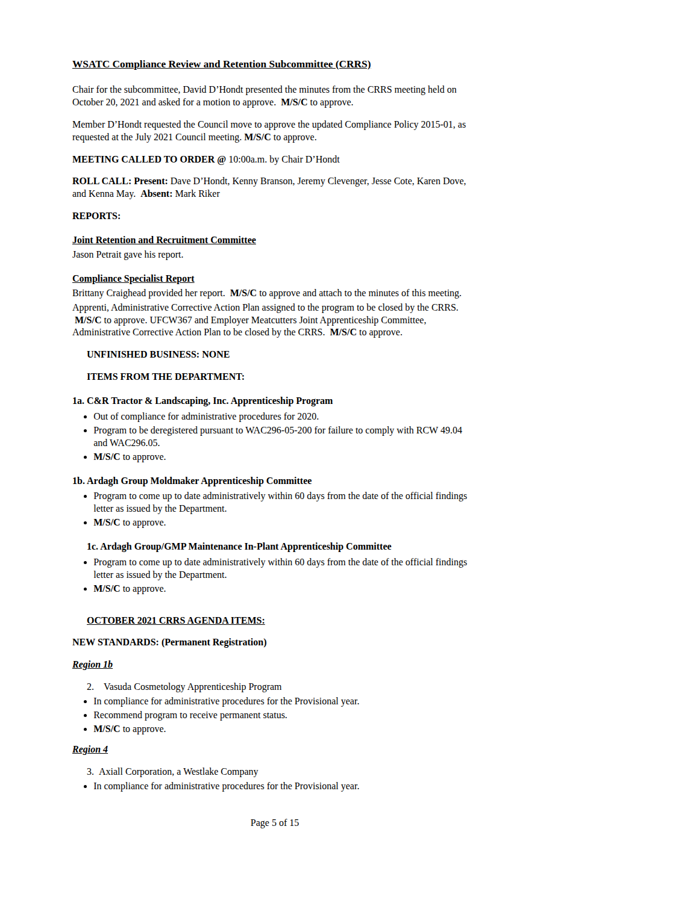WSATC Compliance Review and Retention Subcommittee (CRRS)
Chair for the subcommittee, David D’Hondt presented the minutes from the CRRS meeting held on October 20, 2021 and asked for a motion to approve. M/S/C to approve.
Member D’Hondt requested the Council move to approve the updated Compliance Policy 2015-01, as requested at the July 2021 Council meeting. M/S/C to approve.
MEETING CALLED TO ORDER @ 10:00a.m. by Chair D’Hondt
ROLL CALL: Present: Dave D’Hondt, Kenny Branson, Jeremy Clevenger, Jesse Cote, Karen Dove, and Kenna May. Absent: Mark Riker
REPORTS:
Joint Retention and Recruitment Committee
Jason Petrait gave his report.
Compliance Specialist Report
Brittany Craighead provided her report. M/S/C to approve and attach to the minutes of this meeting.
Apprenti, Administrative Corrective Action Plan assigned to the program to be closed by the CRRS. M/S/C to approve. UFCW367 and Employer Meatcutters Joint Apprenticeship Committee, Administrative Corrective Action Plan to be closed by the CRRS. M/S/C to approve.
UNFINISHED BUSINESS: NONE
ITEMS FROM THE DEPARTMENT:
1a. C&R Tractor & Landscaping, Inc. Apprenticeship Program
Out of compliance for administrative procedures for 2020.
Program to be deregistered pursuant to WAC296-05-200 for failure to comply with RCW 49.04 and WAC296.05.
M/S/C to approve.
1b. Ardagh Group Moldmaker Apprenticeship Committee
Program to come up to date administratively within 60 days from the date of the official findings letter as issued by the Department.
M/S/C to approve.
1c. Ardagh Group/GMP Maintenance In-Plant Apprenticeship Committee
Program to come up to date administratively within 60 days from the date of the official findings letter as issued by the Department.
M/S/C to approve.
OCTOBER 2021 CRRS AGENDA ITEMS:
NEW STANDARDS: (Permanent Registration)
Region 1b
2. Vasuda Cosmetology Apprenticeship Program
In compliance for administrative procedures for the Provisional year.
Recommend program to receive permanent status.
M/S/C to approve.
Region 4
3. Axiall Corporation, a Westlake Company
In compliance for administrative procedures for the Provisional year.
Page 5 of 15